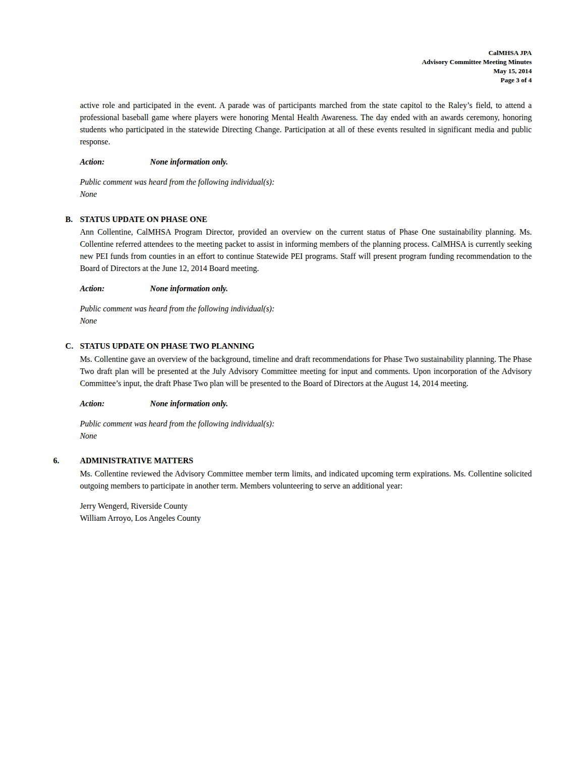CalMHSA JPA
Advisory Committee Meeting Minutes
May 15, 2014
Page 3 of 4
active role and participated in the event. A parade was of participants marched from the state capitol to the Raley’s field, to attend a professional baseball game where players were honoring Mental Health Awareness. The day ended with an awards ceremony, honoring students who participated in the statewide Directing Change. Participation at all of these events resulted in significant media and public response.
Action: None information only.
Public comment was heard from the following individual(s):None
B. Status Update on Phase One
Ann Collentine, CalMHSA Program Director, provided an overview on the current status of Phase One sustainability planning. Ms. Collentine referred attendees to the meeting packet to assist in informing members of the planning process. CalMHSA is currently seeking new PEI funds from counties in an effort to continue Statewide PEI programs. Staff will present program funding recommendation to the Board of Directors at the June 12, 2014 Board meeting.
Action: None information only.
Public comment was heard from the following individual(s):None
C. Status Update on Phase Two Planning
Ms. Collentine gave an overview of the background, timeline and draft recommendations for Phase Two sustainability planning. The Phase Two draft plan will be presented at the July Advisory Committee meeting for input and comments. Upon incorporation of the Advisory Committee’s input, the draft Phase Two plan will be presented to the Board of Directors at the August 14, 2014 meeting.
Action: None information only.
Public comment was heard from the following individual(s):None
6. Administrative Matters
Ms. Collentine reviewed the Advisory Committee member term limits, and indicated upcoming term expirations. Ms. Collentine solicited outgoing members to participate in another term. Members volunteering to serve an additional year:
Jerry Wengerd, Riverside County
William Arroyo, Los Angeles County